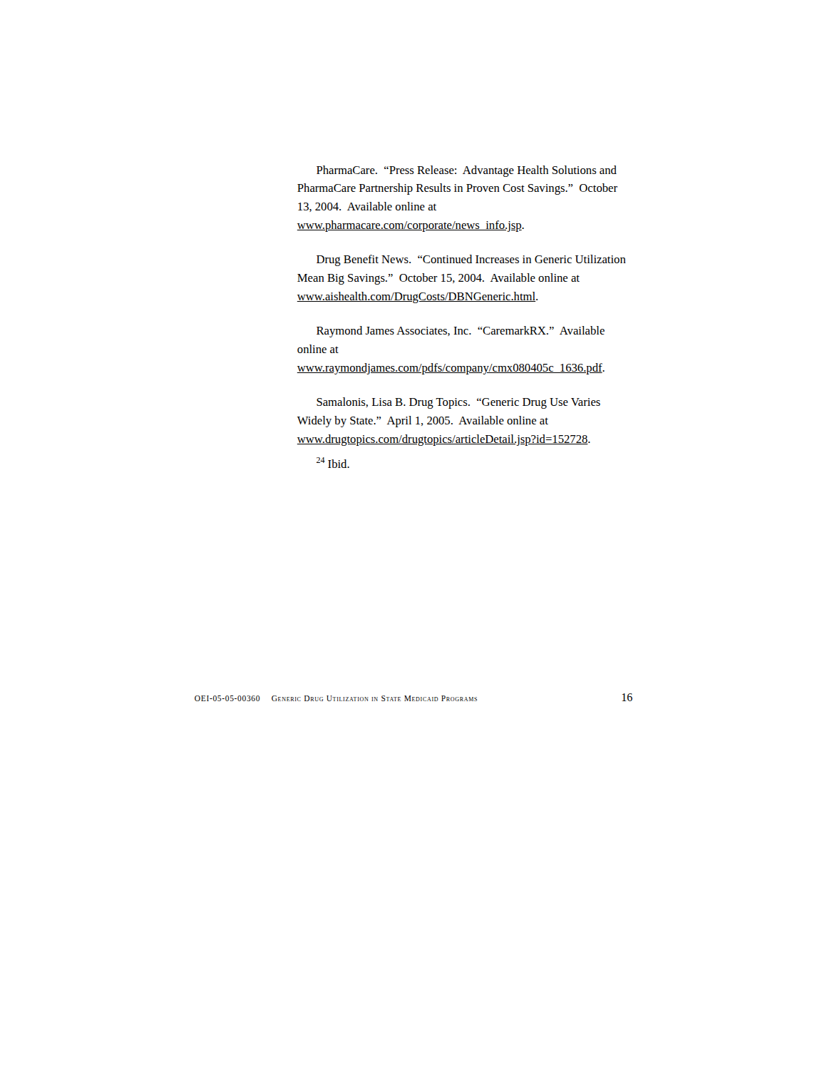PharmaCare. “Press Release: Advantage Health Solutions and PharmaCare Partnership Results in Proven Cost Savings.” October 13, 2004. Available online at www.pharmacare.com/corporate/news_info.jsp.
Drug Benefit News. “Continued Increases in Generic Utilization Mean Big Savings.” October 15, 2004. Available online at www.aishealth.com/DrugCosts/DBNGeneric.html.
Raymond James Associates, Inc. “CaremarkRX.” Available online at www.raymondjames.com/pdfs/company/cmx080405c_1636.pdf.
Samalonis, Lisa B. Drug Topics. “Generic Drug Use Varies Widely by State.” April 1, 2005. Available online at www.drugtopics.com/drugtopics/articleDetail.jsp?id=152728.
24 Ibid.
OEI-05-05-00360 Generic Drug Utilization in State Medicaid Programs
16